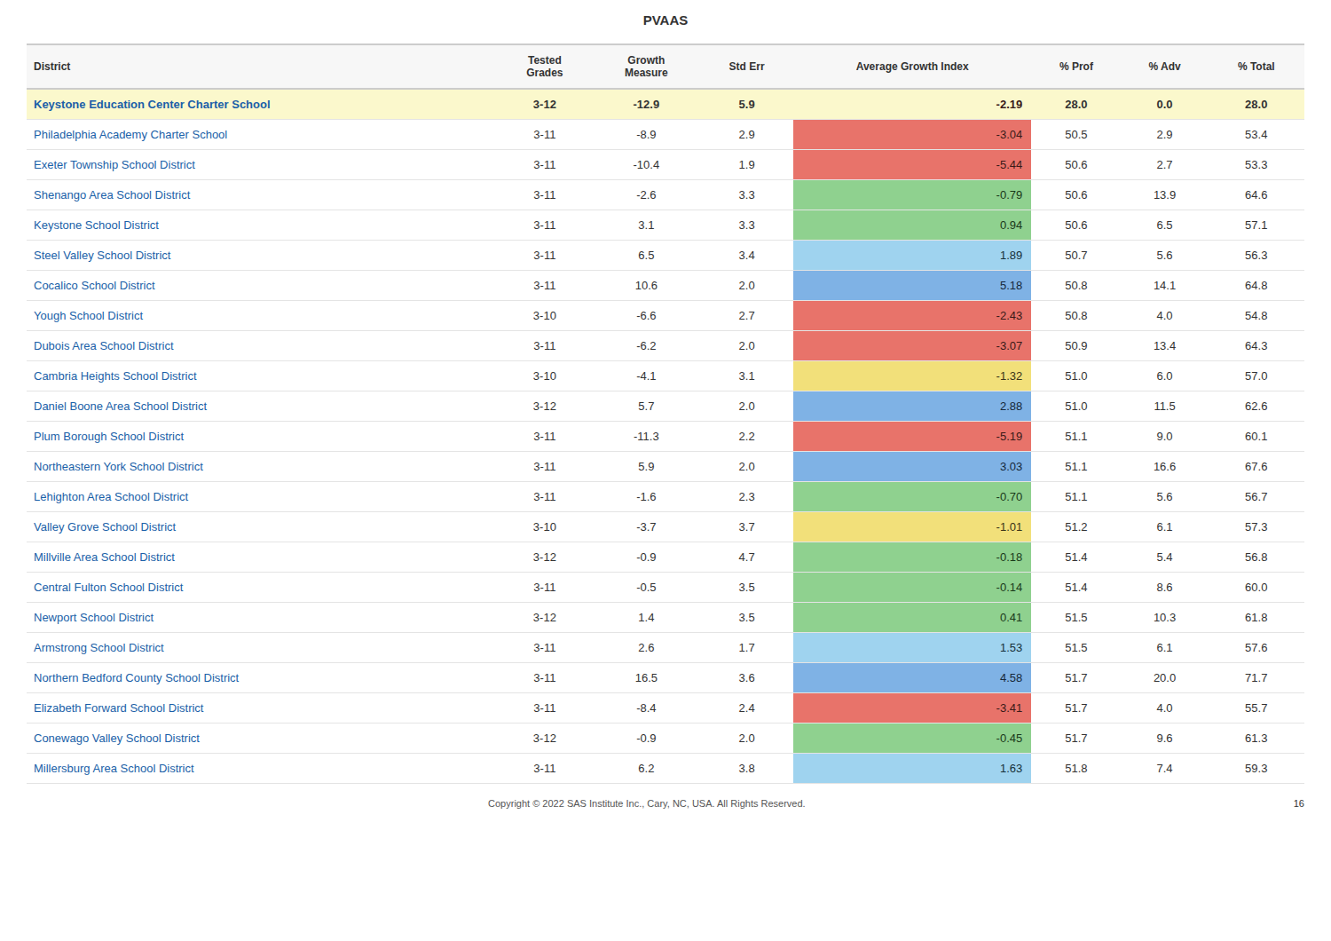PVAAS
| District | Tested Grades | Growth Measure | Std Err | Average Growth Index | % Prof | % Adv | % Total |
| --- | --- | --- | --- | --- | --- | --- | --- |
| Keystone Education Center Charter School | 3-12 | -12.9 | 5.9 | -2.19 | 28.0 | 0.0 | 28.0 |
| Philadelphia Academy Charter School | 3-11 | -8.9 | 2.9 | -3.04 | 50.5 | 2.9 | 53.4 |
| Exeter Township School District | 3-11 | -10.4 | 1.9 | -5.44 | 50.6 | 2.7 | 53.3 |
| Shenango Area School District | 3-11 | -2.6 | 3.3 | -0.79 | 50.6 | 13.9 | 64.6 |
| Keystone School District | 3-11 | 3.1 | 3.3 | 0.94 | 50.6 | 6.5 | 57.1 |
| Steel Valley School District | 3-11 | 6.5 | 3.4 | 1.89 | 50.7 | 5.6 | 56.3 |
| Cocalico School District | 3-11 | 10.6 | 2.0 | 5.18 | 50.8 | 14.1 | 64.8 |
| Yough School District | 3-10 | -6.6 | 2.7 | -2.43 | 50.8 | 4.0 | 54.8 |
| Dubois Area School District | 3-11 | -6.2 | 2.0 | -3.07 | 50.9 | 13.4 | 64.3 |
| Cambria Heights School District | 3-10 | -4.1 | 3.1 | -1.32 | 51.0 | 6.0 | 57.0 |
| Daniel Boone Area School District | 3-12 | 5.7 | 2.0 | 2.88 | 51.0 | 11.5 | 62.6 |
| Plum Borough School District | 3-11 | -11.3 | 2.2 | -5.19 | 51.1 | 9.0 | 60.1 |
| Northeastern York School District | 3-11 | 5.9 | 2.0 | 3.03 | 51.1 | 16.6 | 67.6 |
| Lehighton Area School District | 3-11 | -1.6 | 2.3 | -0.70 | 51.1 | 5.6 | 56.7 |
| Valley Grove School District | 3-10 | -3.7 | 3.7 | -1.01 | 51.2 | 6.1 | 57.3 |
| Millville Area School District | 3-12 | -0.9 | 4.7 | -0.18 | 51.4 | 5.4 | 56.8 |
| Central Fulton School District | 3-11 | -0.5 | 3.5 | -0.14 | 51.4 | 8.6 | 60.0 |
| Newport School District | 3-12 | 1.4 | 3.5 | 0.41 | 51.5 | 10.3 | 61.8 |
| Armstrong School District | 3-11 | 2.6 | 1.7 | 1.53 | 51.5 | 6.1 | 57.6 |
| Northern Bedford County School District | 3-11 | 16.5 | 3.6 | 4.58 | 51.7 | 20.0 | 71.7 |
| Elizabeth Forward School District | 3-11 | -8.4 | 2.4 | -3.41 | 51.7 | 4.0 | 55.7 |
| Conewago Valley School District | 3-12 | -0.9 | 2.0 | -0.45 | 51.7 | 9.6 | 61.3 |
| Millersburg Area School District | 3-11 | 6.2 | 3.8 | 1.63 | 51.8 | 7.4 | 59.3 |
Copyright © 2022 SAS Institute Inc., Cary, NC, USA. All Rights Reserved. 16